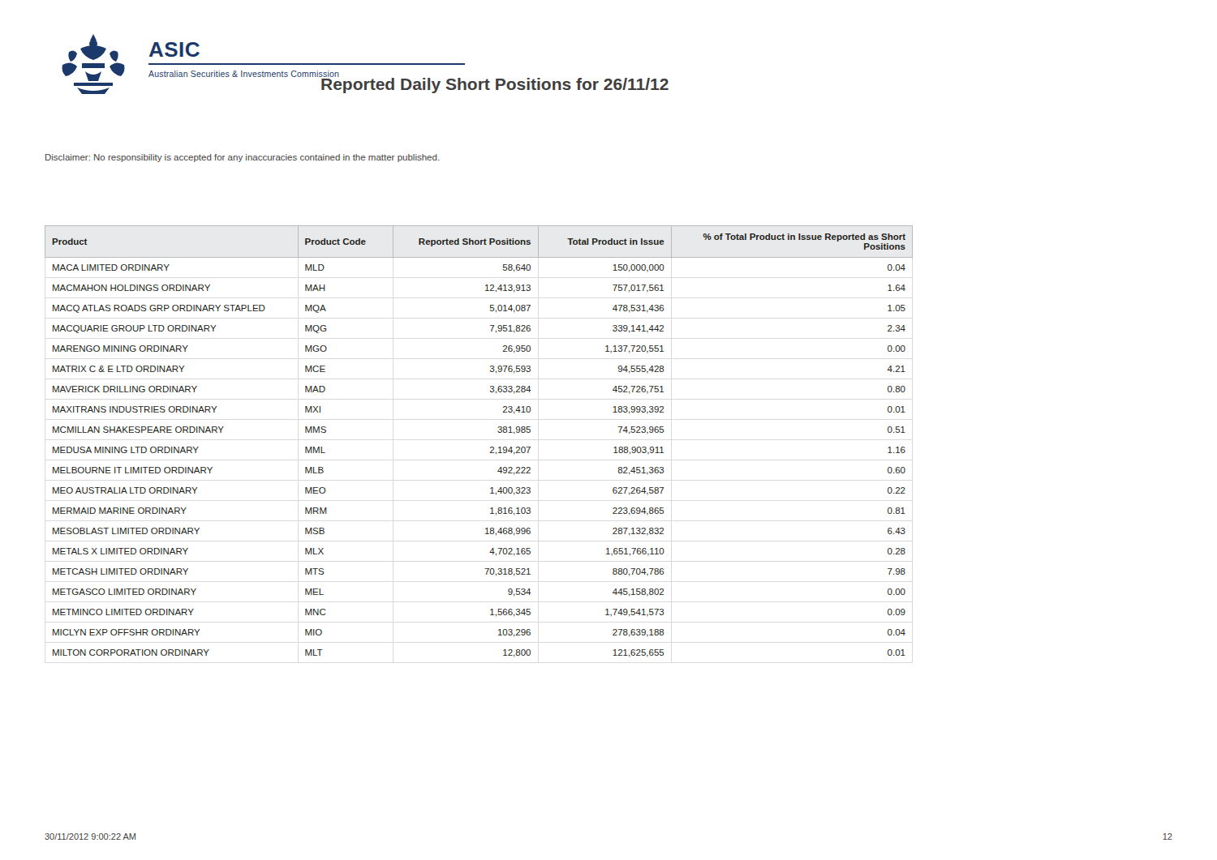ASIC
Australian Securities & Investments Commission
Reported Daily Short Positions for 26/11/12
Disclaimer: No responsibility is accepted for any inaccuracies contained in the matter published.
| Product | Product Code | Reported Short Positions | Total Product in Issue | % of Total Product in Issue Reported as Short Positions |
| --- | --- | --- | --- | --- |
| MACA LIMITED ORDINARY | MLD | 58,640 | 150,000,000 | 0.04 |
| MACMAHON HOLDINGS ORDINARY | MAH | 12,413,913 | 757,017,561 | 1.64 |
| MACQ ATLAS ROADS GRP ORDINARY STAPLED | MQA | 5,014,087 | 478,531,436 | 1.05 |
| MACQUARIE GROUP LTD ORDINARY | MQG | 7,951,826 | 339,141,442 | 2.34 |
| MARENGO MINING ORDINARY | MGO | 26,950 | 1,137,720,551 | 0.00 |
| MATRIX C & E LTD ORDINARY | MCE | 3,976,593 | 94,555,428 | 4.21 |
| MAVERICK DRILLING ORDINARY | MAD | 3,633,284 | 452,726,751 | 0.80 |
| MAXITRANS INDUSTRIES ORDINARY | MXI | 23,410 | 183,993,392 | 0.01 |
| MCMILLAN SHAKESPEARE ORDINARY | MMS | 381,985 | 74,523,965 | 0.51 |
| MEDUSA MINING LTD ORDINARY | MML | 2,194,207 | 188,903,911 | 1.16 |
| MELBOURNE IT LIMITED ORDINARY | MLB | 492,222 | 82,451,363 | 0.60 |
| MEO AUSTRALIA LTD ORDINARY | MEO | 1,400,323 | 627,264,587 | 0.22 |
| MERMAID MARINE ORDINARY | MRM | 1,816,103 | 223,694,865 | 0.81 |
| MESOBLAST LIMITED ORDINARY | MSB | 18,468,996 | 287,132,832 | 6.43 |
| METALS X LIMITED ORDINARY | MLX | 4,702,165 | 1,651,766,110 | 0.28 |
| METCASH LIMITED ORDINARY | MTS | 70,318,521 | 880,704,786 | 7.98 |
| METGASCO LIMITED ORDINARY | MEL | 9,534 | 445,158,802 | 0.00 |
| METMINCO LIMITED ORDINARY | MNC | 1,566,345 | 1,749,541,573 | 0.09 |
| MICLYN EXP OFFSHR ORDINARY | MIO | 103,296 | 278,639,188 | 0.04 |
| MILTON CORPORATION ORDINARY | MLT | 12,800 | 121,625,655 | 0.01 |
30/11/2012 9:00:22 AM 12